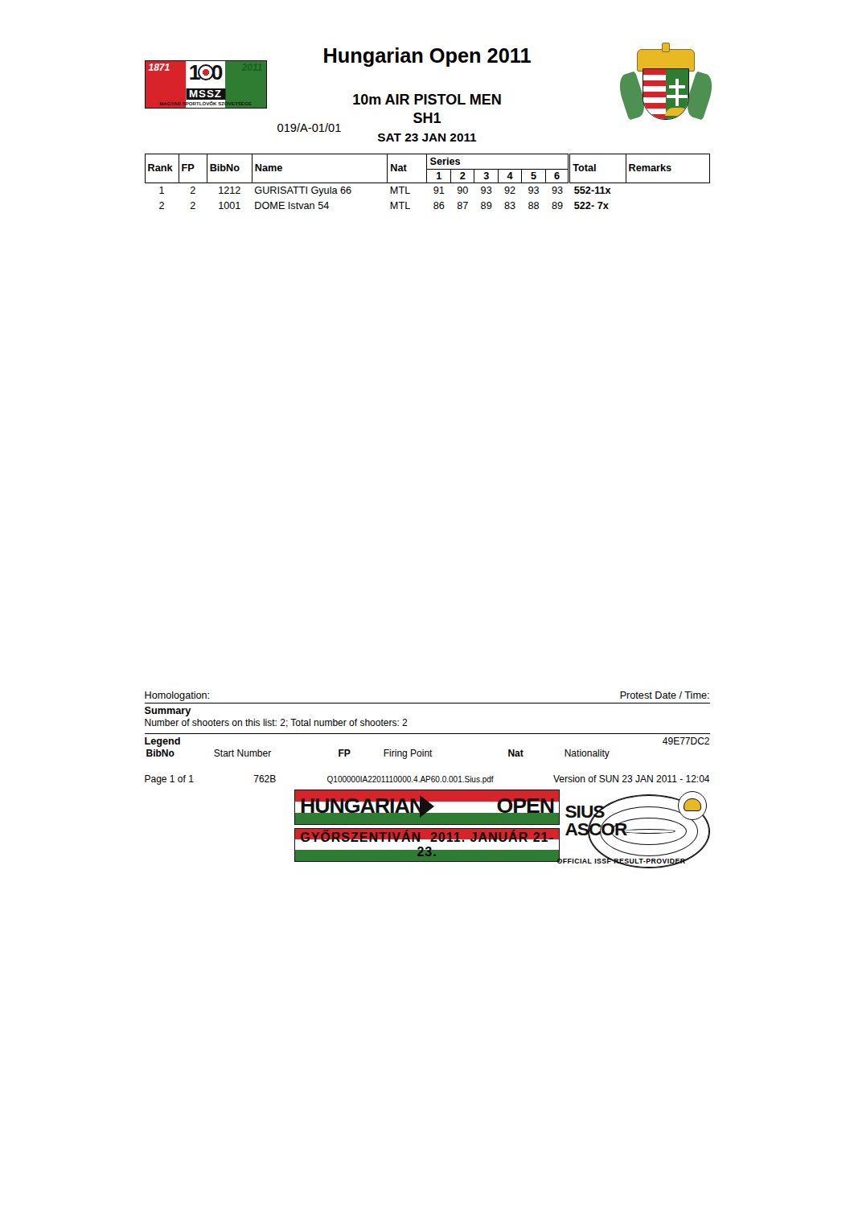1871 140 2011 MSSZ MAGYAR SPORTLÖVŐK SZÖVETSÉGE
Hungarian Open 2011
10m AIR PISTOL MEN
SH1
SAT 23 JAN 2011
019/A-01/01
| Rank | FP | BibNo | Name | Nat | Series | Total | Remarks |
| --- | --- | --- | --- | --- | --- | --- | --- |
| 1 | 2 | 3 | 4 | 5 | 6 |
| 1 | 2 | 1212 | GURISATTI Gyula 66 | MTL | 91 | 90 | 93 | 92 | 93 | 93 | 552-11x | |
| 2 | 2 | 1001 | DOME Istvan 54 | MTL | 86 | 87 | 89 | 83 | 88 | 89 | 522- 7x | |
Homologation: Protest Date / Time:
Summary
Number of shooters on this list: 2; Total number of shooters: 2
Legend49E77DC2
| BibNo | Start Number | FP | Firing Point | Nat | Nationality |
Page 1 of 1
762B Q100000IA2201110000.4.AP60.0.001.Sius.pdf
Version of SUN 23 JAN 2011 - 12:04
HUNGARIAN OPEN
GYŐRSZENTIVÁN 2011. JANUÁR 21-23.
SIUS
ASCOR
OFFICIAL ISSF RESULT-PROVIDER